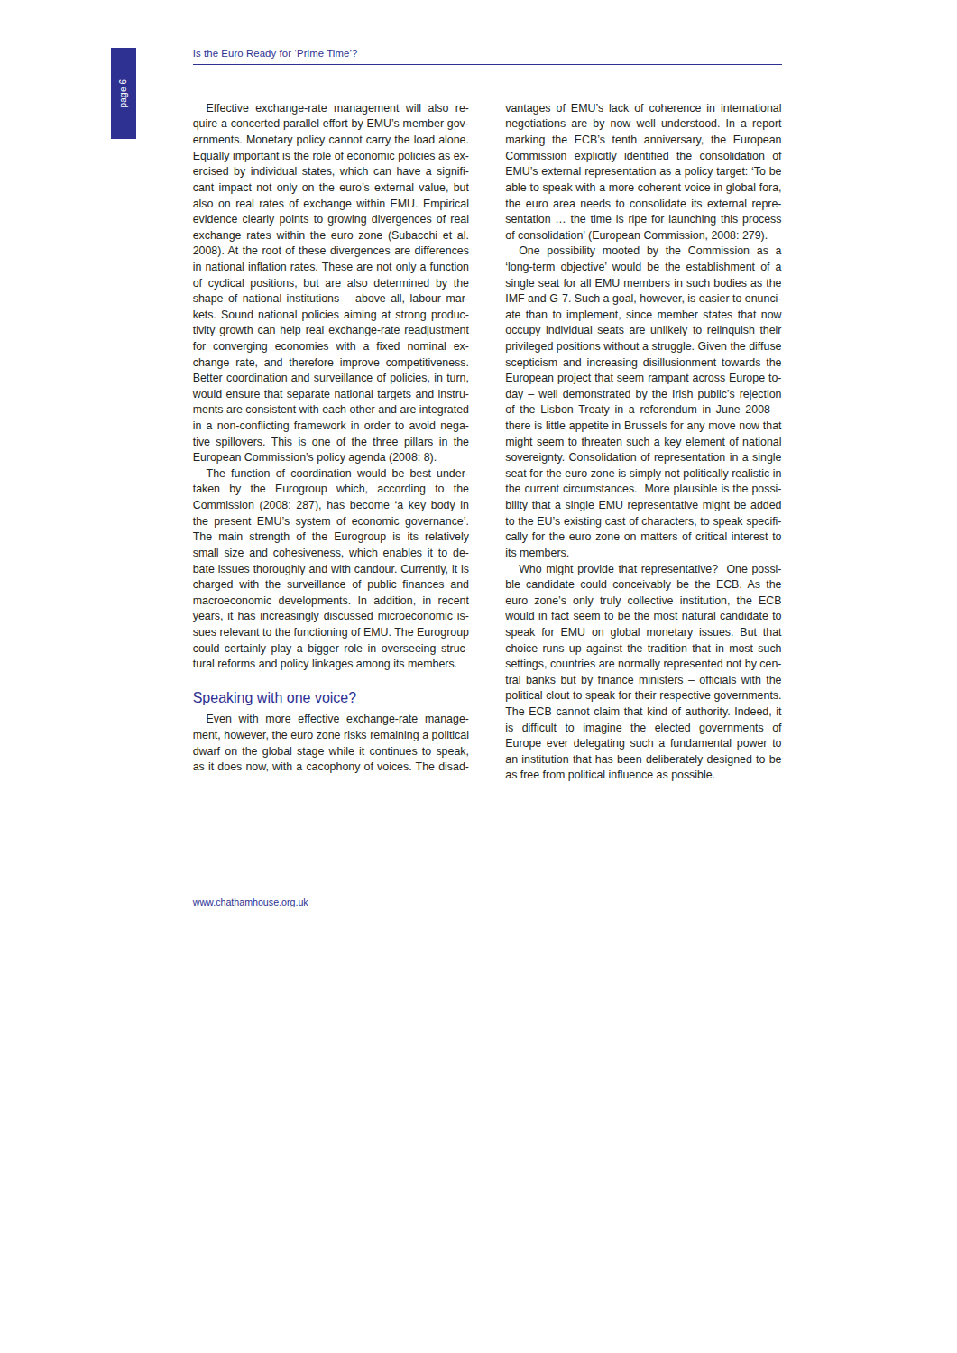page 6
Is the Euro Ready for ‘Prime Time’?
Effective exchange-rate management will also require a concerted parallel effort by EMU’s member governments. Monetary policy cannot carry the load alone. Equally important is the role of economic policies as exercised by individual states, which can have a significant impact not only on the euro’s external value, but also on real rates of exchange within EMU. Empirical evidence clearly points to growing divergences of real exchange rates within the euro zone (Subacchi et al. 2008). At the root of these divergences are differences in national inflation rates. These are not only a function of cyclical positions, but are also determined by the shape of national institutions – above all, labour markets. Sound national policies aiming at strong productivity growth can help real exchange-rate readjustment for converging economies with a fixed nominal exchange rate, and therefore improve competitiveness. Better coordination and surveillance of policies, in turn, would ensure that separate national targets and instruments are consistent with each other and are integrated in a non-conflicting framework in order to avoid negative spillovers. This is one of the three pillars in the European Commission’s policy agenda (2008: 8).
The function of coordination would be best undertaken by the Eurogroup which, according to the Commission (2008: 287), has become ‘a key body in the present EMU’s system of economic governance’. The main strength of the Eurogroup is its relatively small size and cohesiveness, which enables it to debate issues thoroughly and with candour. Currently, it is charged with the surveillance of public finances and macroeconomic developments. In addition, in recent years, it has increasingly discussed microeconomic issues relevant to the functioning of EMU. The Eurogroup could certainly play a bigger role in overseeing structural reforms and policy linkages among its members.
Speaking with one voice?
Even with more effective exchange-rate management, however, the euro zone risks remaining a political dwarf on the global stage while it continues to speak, as it does now, with a cacophony of voices. The disadvantages of EMU’s lack of coherence in international negotiations are by now well understood. In a report marking the ECB’s tenth anniversary, the European Commission explicitly identified the consolidation of EMU’s external representation as a policy target: ‘To be able to speak with a more coherent voice in global fora, the euro area needs to consolidate its external representation … the time is ripe for launching this process of consolidation’ (European Commission, 2008: 279).
One possibility mooted by the Commission as a ‘long-term objective’ would be the establishment of a single seat for all EMU members in such bodies as the IMF and G-7. Such a goal, however, is easier to enunciate than to implement, since member states that now occupy individual seats are unlikely to relinquish their privileged positions without a struggle. Given the diffuse scepticism and increasing disillusionment towards the European project that seem rampant across Europe today – well demonstrated by the Irish public’s rejection of the Lisbon Treaty in a referendum in June 2008 – there is little appetite in Brussels for any move now that might seem to threaten such a key element of national sovereignty. Consolidation of representation in a single seat for the euro zone is simply not politically realistic in the current circumstances. More plausible is the possibility that a single EMU representative might be added to the EU’s existing cast of characters, to speak specifically for the euro zone on matters of critical interest to its members.
Who might provide that representative? One possible candidate could conceivably be the ECB. As the euro zone’s only truly collective institution, the ECB would in fact seem to be the most natural candidate to speak for EMU on global monetary issues. But that choice runs up against the tradition that in most such settings, countries are normally represented not by central banks but by finance ministers – officials with the political clout to speak for their respective governments. The ECB cannot claim that kind of authority. Indeed, it is difficult to imagine the elected governments of Europe ever delegating such a fundamental power to an institution that has been deliberately designed to be as free from political influence as possible.
www.chathamhouse.org.uk